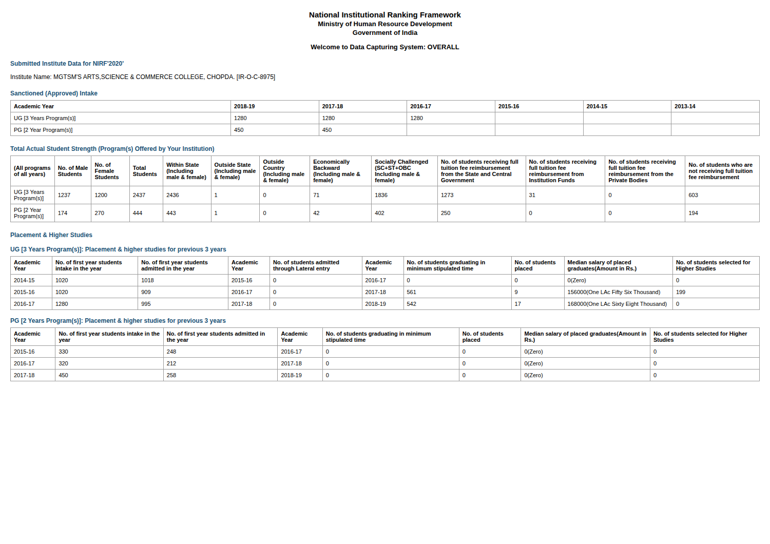National Institutional Ranking Framework
Ministry of Human Resource Development
Government of India
Welcome to Data Capturing System: OVERALL
Submitted Institute Data for NIRF'2020'
Institute Name: MGTSM'S ARTS,SCIENCE & COMMERCE COLLEGE, CHOPDA. [IR-O-C-8975]
Sanctioned (Approved) Intake
| Academic Year | 2018-19 | 2017-18 | 2016-17 | 2015-16 | 2014-15 | 2013-14 |
| --- | --- | --- | --- | --- | --- | --- |
| UG [3 Years Program(s)] | 1280 | 1280 | 1280 | | | |
| PG [2 Year Program(s)] | 450 | 450 | | | | |
Total Actual Student Strength (Program(s) Offered by Your Institution)
| (All programs of all years) | No. of Male Students | No. of Female Students | Total Students | Within State (Including male & female) | Outside State (Including male & female) | Outside Country (Including male & female) | Economically Backward (Including male & female) | Socially Challenged (SC+ST+OBC Including male & female) | No. of students receiving full tuition fee reimbursement from the State and Central Government | No. of students receiving full tuition fee reimbursement from Institution Funds | No. of students receiving full tuition fee reimbursement from the Private Bodies | No. of students who are not receiving full tuition fee reimbursement |
| --- | --- | --- | --- | --- | --- | --- | --- | --- | --- | --- | --- | --- |
| UG [3 Years Program(s)] | 1237 | 1200 | 2437 | 2436 | 1 | 0 | 71 | 1836 | 1273 | 31 | 0 | 603 |
| PG [2 Year Program(s)] | 174 | 270 | 444 | 443 | 1 | 0 | 42 | 402 | 250 | 0 | 0 | 194 |
Placement & Higher Studies
UG [3 Years Program(s)]: Placement & higher studies for previous 3 years
| Academic Year | No. of first year students intake in the year | No. of first year students admitted in the year | Academic Year | No. of students admitted through Lateral entry | Academic Year | No. of students graduating in minimum stipulated time | No. of students placed | Median salary of placed graduates(Amount in Rs.) | No. of students selected for Higher Studies |
| --- | --- | --- | --- | --- | --- | --- | --- | --- | --- |
| 2014-15 | 1020 | 1018 | 2015-16 | 0 | 2016-17 | 0 | 0 | 0(Zero) | 0 |
| 2015-16 | 1020 | 909 | 2016-17 | 0 | 2017-18 | 561 | 9 | 156000(One LAc Fifty Six Thousand) | 199 |
| 2016-17 | 1280 | 995 | 2017-18 | 0 | 2018-19 | 542 | 17 | 168000(One LAc Sixty Eight Thousand) | 0 |
PG [2 Years Program(s)]: Placement & higher studies for previous 3 years
| Academic Year | No. of first year students intake in the year | No. of first year students admitted in the year | Academic Year | No. of students graduating in minimum stipulated time | No. of students placed | Median salary of placed graduates(Amount in Rs.) | No. of students selected for Higher Studies |
| --- | --- | --- | --- | --- | --- | --- | --- |
| 2015-16 | 330 | 248 | 2016-17 | 0 | 0 | 0(Zero) | 0 |
| 2016-17 | 320 | 212 | 2017-18 | 0 | 0 | 0(Zero) | 0 |
| 2017-18 | 450 | 258 | 2018-19 | 0 | 0 | 0(Zero) | 0 |